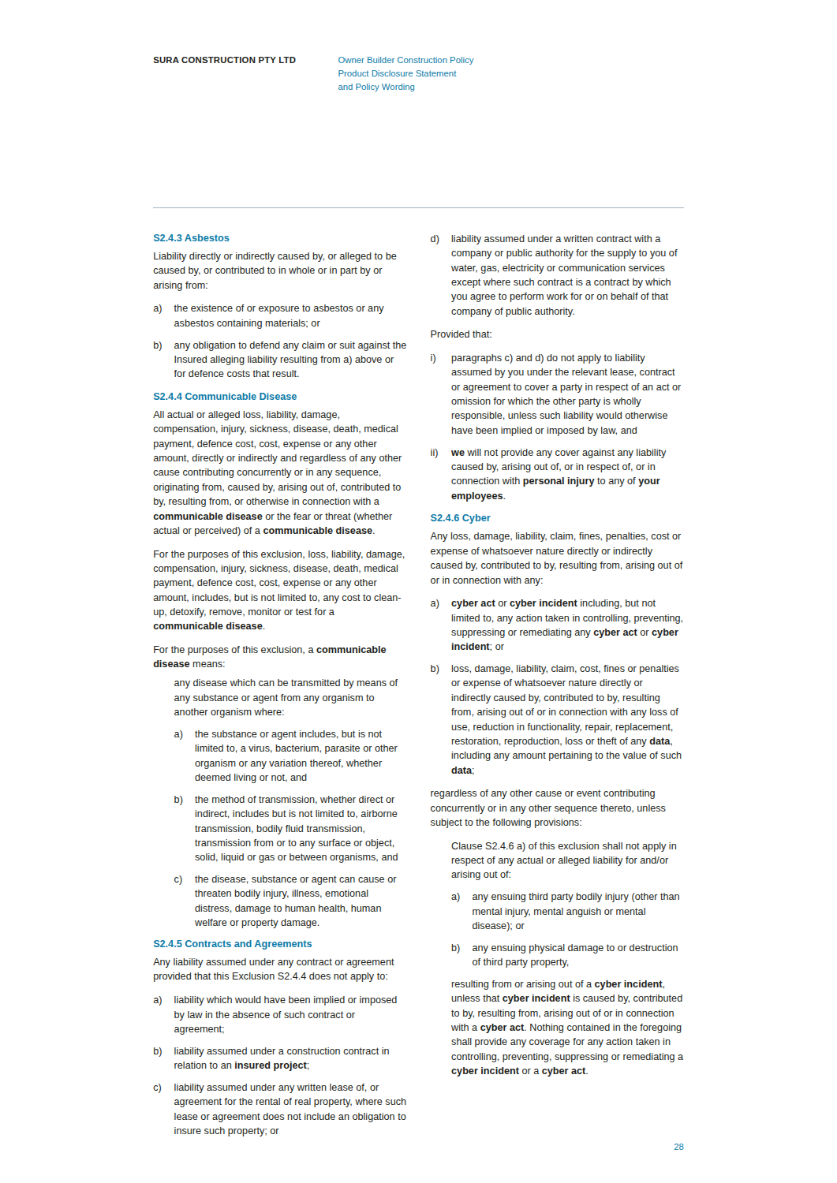SURA CONSTRUCTION PTY LTD
Owner Builder Construction Policy
Product Disclosure Statement
and Policy Wording
S2.4.3 Asbestos
Liability directly or indirectly caused by, or alleged to be caused by, or contributed to in whole or in part by or arising from:
the existence of or exposure to asbestos or any asbestos containing materials; or
any obligation to defend any claim or suit against the Insured alleging liability resulting from a) above or for defence costs that result.
S2.4.4 Communicable Disease
All actual or alleged loss, liability, damage, compensation, injury, sickness, disease, death, medical payment, defence cost, cost, expense or any other amount, directly or indirectly and regardless of any other cause contributing concurrently or in any sequence, originating from, caused by, arising out of, contributed to by, resulting from, or otherwise in connection with a communicable disease or the fear or threat (whether actual or perceived) of a communicable disease.
For the purposes of this exclusion, loss, liability, damage, compensation, injury, sickness, disease, death, medical payment, defence cost, cost, expense or any other amount, includes, but is not limited to, any cost to clean-up, detoxify, remove, monitor or test for a communicable disease.
For the purposes of this exclusion, a communicable disease means:
any disease which can be transmitted by means of any substance or agent from any organism to another organism where:
the substance or agent includes, but is not limited to, a virus, bacterium, parasite or other organism or any variation thereof, whether deemed living or not, and
the method of transmission, whether direct or indirect, includes but is not limited to, airborne transmission, bodily fluid transmission, transmission from or to any surface or object, solid, liquid or gas or between organisms, and
the disease, substance or agent can cause or threaten bodily injury, illness, emotional distress, damage to human health, human welfare or property damage.
S2.4.5 Contracts and Agreements
Any liability assumed under any contract or agreement provided that this Exclusion S2.4.4 does not apply to:
liability which would have been implied or imposed by law in the absence of such contract or agreement;
liability assumed under a construction contract in relation to an insured project;
liability assumed under any written lease of, or agreement for the rental of real property, where such lease or agreement does not include an obligation to insure such property; or
liability assumed under a written contract with a company or public authority for the supply to you of water, gas, electricity or communication services except where such contract is a contract by which you agree to perform work for or on behalf of that company of public authority.
Provided that:
paragraphs c) and d) do not apply to liability assumed by you under the relevant lease, contract or agreement to cover a party in respect of an act or omission for which the other party is wholly responsible, unless such liability would otherwise have been implied or imposed by law, and
we will not provide any cover against any liability caused by, arising out of, or in respect of, or in connection with personal injury to any of your employees.
S2.4.6 Cyber
Any loss, damage, liability, claim, fines, penalties, cost or expense of whatsoever nature directly or indirectly caused by, contributed to by, resulting from, arising out of or in connection with any:
cyber act or cyber incident including, but not limited to, any action taken in controlling, preventing, suppressing or remediating any cyber act or cyber incident; or
loss, damage, liability, claim, cost, fines or penalties or expense of whatsoever nature directly or indirectly caused by, contributed to by, resulting from, arising out of or in connection with any loss of use, reduction in functionality, repair, replacement, restoration, reproduction, loss or theft of any data, including any amount pertaining to the value of such data;
regardless of any other cause or event contributing concurrently or in any other sequence thereto, unless subject to the following provisions:
Clause S2.4.6 a) of this exclusion shall not apply in respect of any actual or alleged liability for and/or arising out of:
any ensuing third party bodily injury (other than mental injury, mental anguish or mental disease); or
any ensuing physical damage to or destruction of third party property,
resulting from or arising out of a cyber incident, unless that cyber incident is caused by, contributed to by, resulting from, arising out of or in connection with a cyber act. Nothing contained in the foregoing shall provide any coverage for any action taken in controlling, preventing, suppressing or remediating a cyber incident or a cyber act.
28